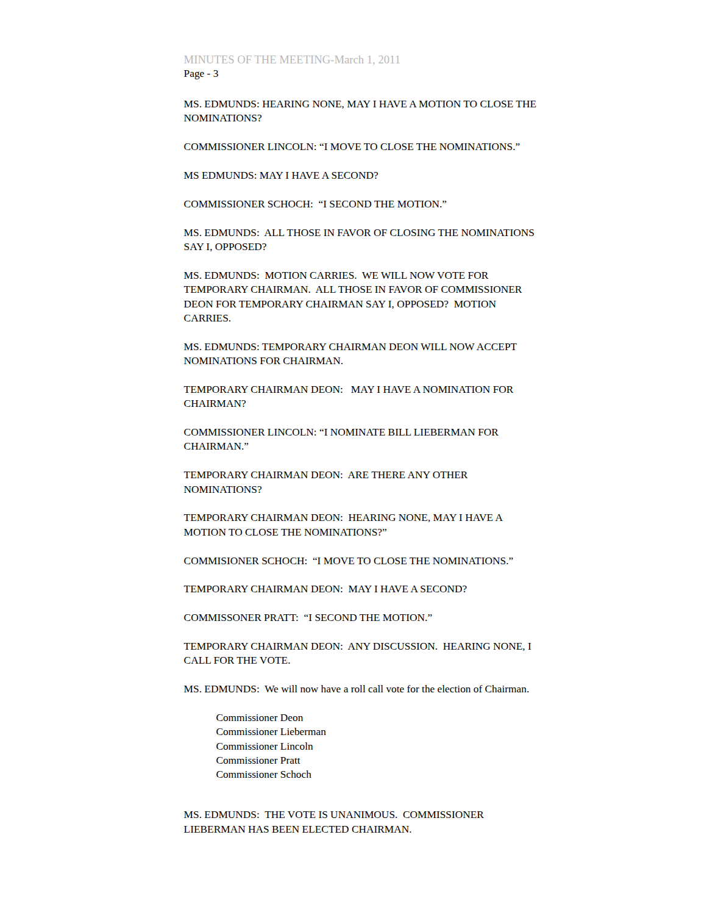MINUTES OF THE MEETING-March 1, 2011
Page - 3
MS. EDMUNDS: HEARING NONE, MAY I HAVE A MOTION TO CLOSE THE NOMINATIONS?
COMMISSIONER LINCOLN: “I MOVE TO CLOSE THE NOMINATIONS.”
MS EDMUNDS: MAY I HAVE A SECOND?
COMMISSIONER SCHOCH: “I SECOND THE MOTION.”
MS. EDMUNDS: ALL THOSE IN FAVOR OF CLOSING THE NOMINATIONS SAY I, OPPOSED?
MS. EDMUNDS: MOTION CARRIES. WE WILL NOW VOTE FOR TEMPORARY CHAIRMAN. ALL THOSE IN FAVOR OF COMMISSIONER DEON FOR TEMPORARY CHAIRMAN SAY I, OPPOSED? MOTION CARRIES.
MS. EDMUNDS: TEMPORARY CHAIRMAN DEON WILL NOW ACCEPT NOMINATIONS FOR CHAIRMAN.
TEMPORARY CHAIRMAN DEON: MAY I HAVE A NOMINATION FOR CHAIRMAN?
COMMISSIONER LINCOLN: “I NOMINATE BILL LIEBERMAN FOR CHAIRMAN.”
TEMPORARY CHAIRMAN DEON: ARE THERE ANY OTHER NOMINATIONS?
TEMPORARY CHAIRMAN DEON: HEARING NONE, MAY I HAVE A MOTION TO CLOSE THE NOMINATIONS?”
COMMISIONER SCHOCH: “I MOVE TO CLOSE THE NOMINATIONS.”
TEMPORARY CHAIRMAN DEON: MAY I HAVE A SECOND?
COMMISSONER PRATT: “I SECOND THE MOTION.”
TEMPORARY CHAIRMAN DEON: ANY DISCUSSION. HEARING NONE, I CALL FOR THE VOTE.
MS. EDMUNDS: We will now have a roll call vote for the election of Chairman.
Commissioner Deon
Commissioner Lieberman
Commissioner Lincoln
Commissioner Pratt
Commissioner Schoch
MS. EDMUNDS: THE VOTE IS UNANIMOUS. COMMISSIONER LIEBERMAN HAS BEEN ELECTED CHAIRMAN.